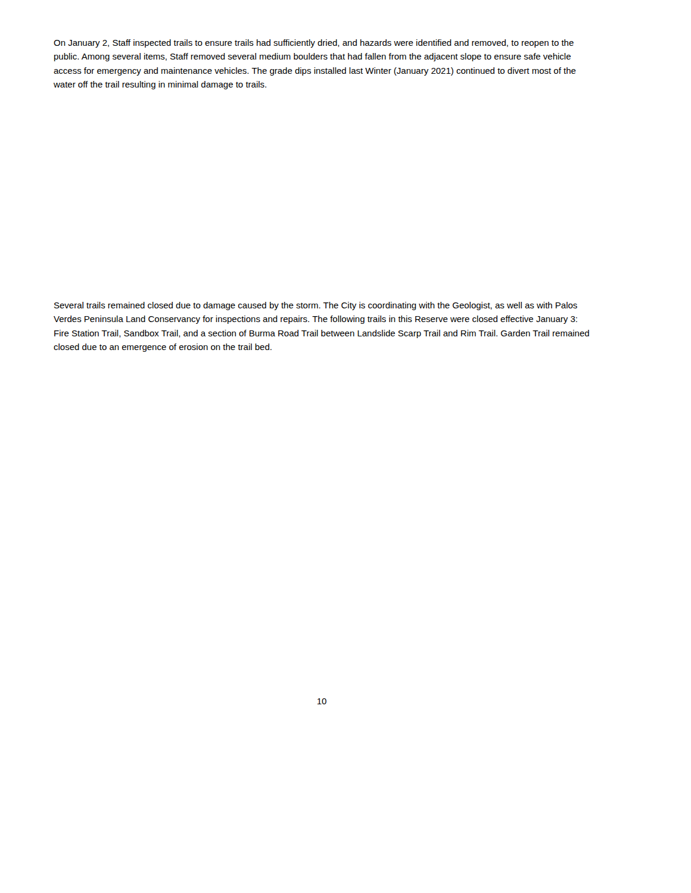On January 2, Staff inspected trails to ensure trails had sufficiently dried, and hazards were identified and removed, to reopen to the public. Among several items, Staff removed several medium boulders that had fallen from the adjacent slope to ensure safe vehicle access for emergency and maintenance vehicles. The grade dips installed last Winter (January 2021) continued to divert most of the water off the trail resulting in minimal damage to trails.
Several trails remained closed due to damage caused by the storm. The City is coordinating with the Geologist, as well as with Palos Verdes Peninsula Land Conservancy for inspections and repairs. The following trails in this Reserve were closed effective January 3: Fire Station Trail, Sandbox Trail, and a section of Burma Road Trail between Landslide Scarp Trail and Rim Trail. Garden Trail remained closed due to an emergence of erosion on the trail bed.
10